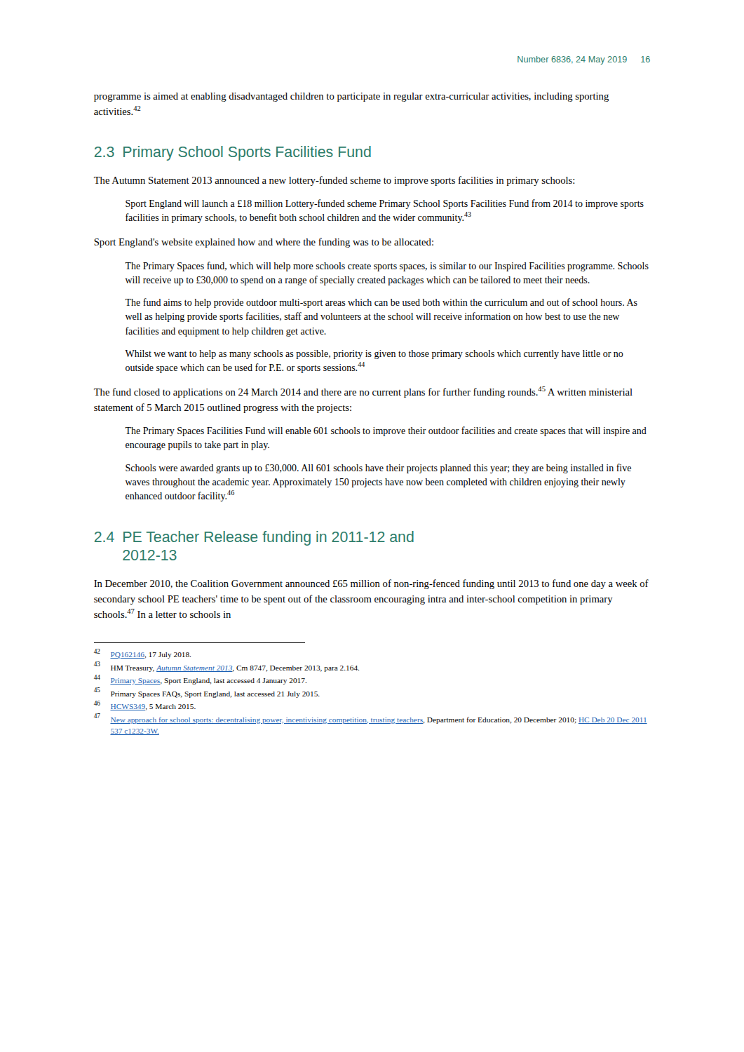Number 6836, 24 May 201916
programme is aimed at enabling disadvantaged children to participate in regular extra-curricular activities, including sporting activities.42
2.3 Primary School Sports Facilities Fund
The Autumn Statement 2013 announced a new lottery-funded scheme to improve sports facilities in primary schools:
Sport England will launch a £18 million Lottery-funded scheme Primary School Sports Facilities Fund from 2014 to improve sports facilities in primary schools, to benefit both school children and the wider community.43
Sport England's website explained how and where the funding was to be allocated:
The Primary Spaces fund, which will help more schools create sports spaces, is similar to our Inspired Facilities programme. Schools will receive up to £30,000 to spend on a range of specially created packages which can be tailored to meet their needs.
The fund aims to help provide outdoor multi-sport areas which can be used both within the curriculum and out of school hours. As well as helping provide sports facilities, staff and volunteers at the school will receive information on how best to use the new facilities and equipment to help children get active.
Whilst we want to help as many schools as possible, priority is given to those primary schools which currently have little or no outside space which can be used for P.E. or sports sessions.44
The fund closed to applications on 24 March 2014 and there are no current plans for further funding rounds.45 A written ministerial statement of 5 March 2015 outlined progress with the projects:
The Primary Spaces Facilities Fund will enable 601 schools to improve their outdoor facilities and create spaces that will inspire and encourage pupils to take part in play.
Schools were awarded grants up to £30,000. All 601 schools have their projects planned this year; they are being installed in five waves throughout the academic year. Approximately 150 projects have now been completed with children enjoying their newly enhanced outdoor facility.46
2.4 PE Teacher Release funding in 2011-12 and 2012-13
In December 2010, the Coalition Government announced £65 million of non-ring-fenced funding until 2013 to fund one day a week of secondary school PE teachers' time to be spent out of the classroom encouraging intra and inter-school competition in primary schools.47 In a letter to schools in
PQ162146, 17 July 2018.
HM Treasury, Autumn Statement 2013, Cm 8747, December 2013, para 2.164.
Primary Spaces, Sport England, last accessed 4 January 2017.
Primary Spaces FAQs, Sport England, last accessed 21 July 2015.
HCWS349, 5 March 2015.
New approach for school sports: decentralising power, incentivising competition, trusting teachers, Department for Education, 20 December 2010; HC Deb 20 Dec 2011 537 c1232-3W.